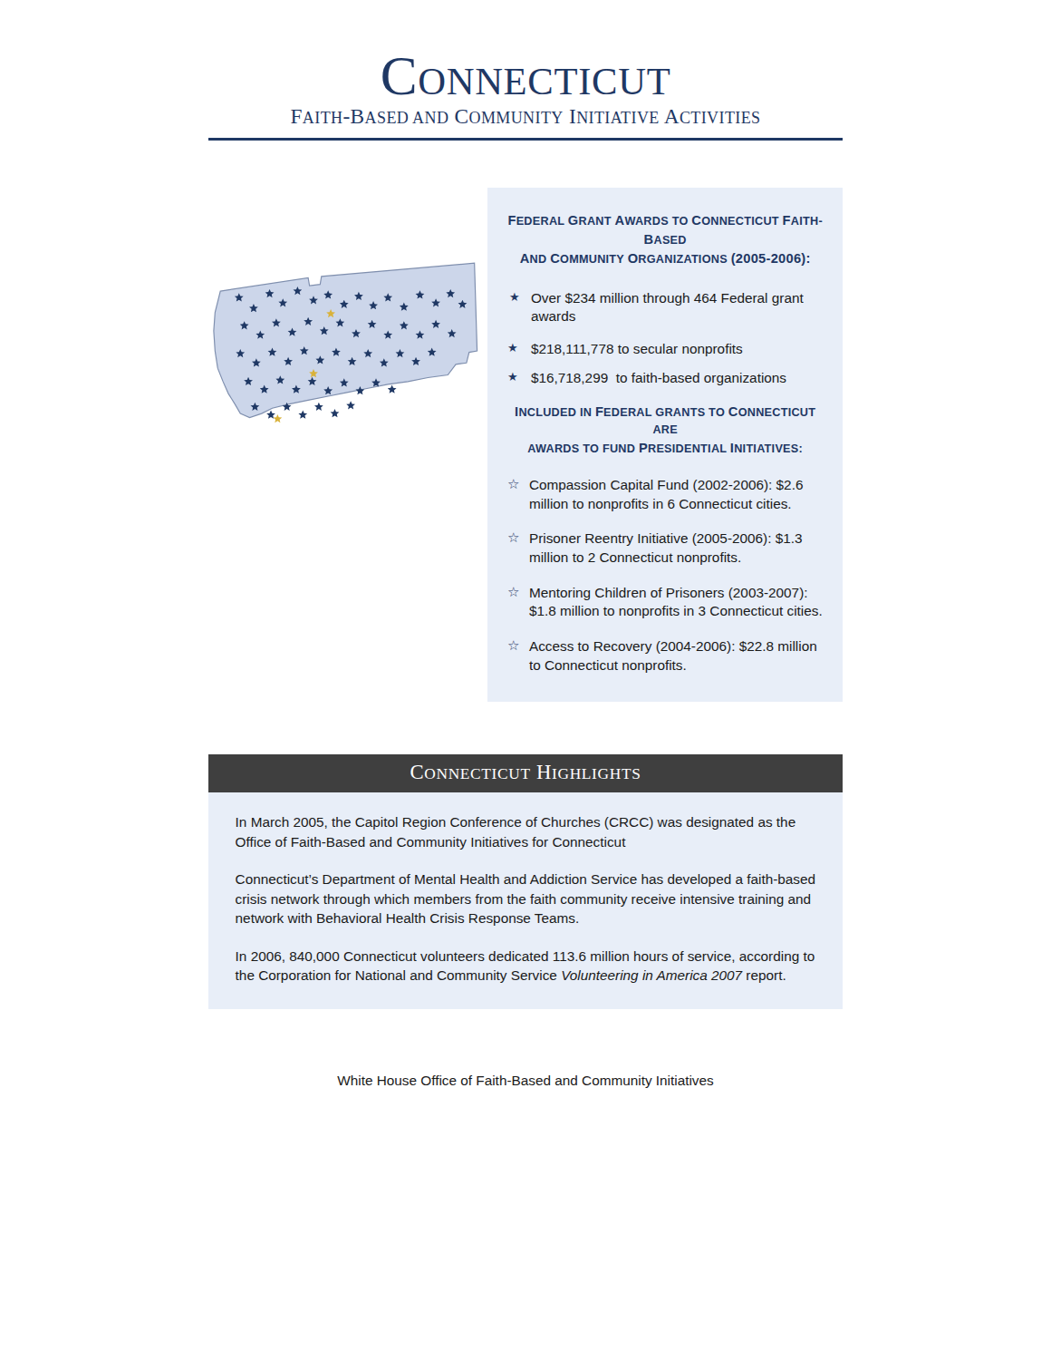CONNECTICUT
FAITH-BASED AND COMMUNITY INITIATIVE ACTIVITIES
FEDERAL GRANT AWARDS TO CONNECTICUT FAITH-BASED
AND COMMUNITY ORGANIZATIONS (2005-2006):
Over $234 million through 464 Federal grant awards
$218,111,778 to secular nonprofits
$16,718,299 to faith-based organizations
INCLUDED IN FEDERAL GRANTS TO CONNECTICUT ARE
AWARDS TO FUND PRESIDENTIAL INITIATIVES:
Compassion Capital Fund (2002-2006): $2.6 million to nonprofits in 6 Connecticut cities.
Prisoner Reentry Initiative (2005-2006): $1.3 million to 2 Connecticut nonprofits.
Mentoring Children of Prisoners (2003-2007): $1.8 million to nonprofits in 3 Connecticut cities.
Access to Recovery (2004-2006): $22.8 million to Connecticut nonprofits.
CONNECTICUT HIGHLIGHTS
In March 2005, the Capitol Region Conference of Churches (CRCC) was designated as the Office of Faith-Based and Community Initiatives for Connecticut
Connecticut’s Department of Mental Health and Addiction Service has developed a faith-based crisis network through which members from the faith community receive intensive training and network with Behavioral Health Crisis Response Teams.
In 2006, 840,000 Connecticut volunteers dedicated 113.6 million hours of service, according to the Corporation for National and Community Service Volunteering in America 2007 report.
White House Office of Faith-Based and Community Initiatives